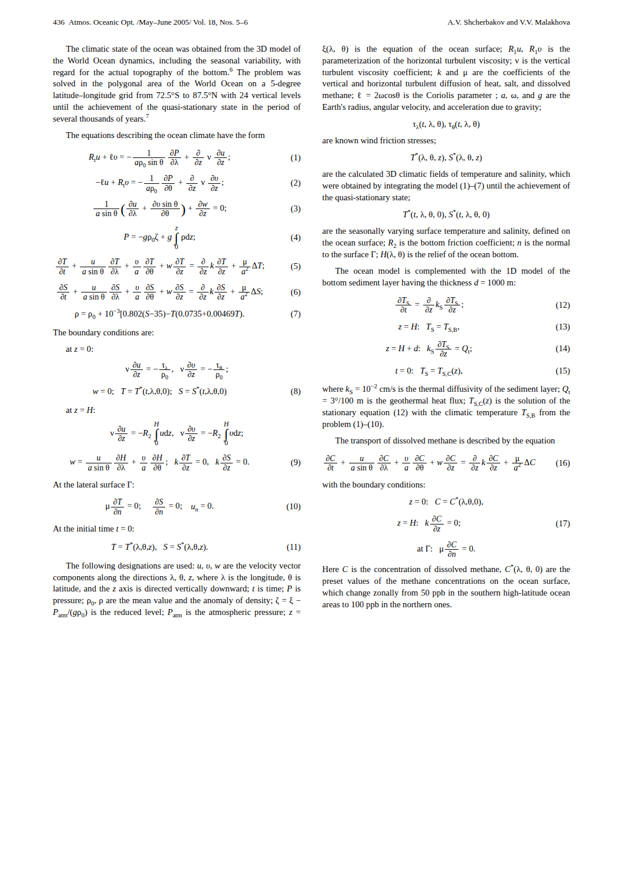436 Atmos. Oceanic Opt. /May–June 2005/ Vol. 18, Nos. 5–6 A.V. Shcherbakov and V.V. Malakhova
The climatic state of the ocean was obtained from the 3D model of the World Ocean dynamics, including the seasonal variability, with regard for the actual topography of the bottom.6 The problem was solved in the polygonal area of the World Ocean on a 5-degree latitude–longitude grid from 72.5°S to 87.5°N with 24 vertical levels until the achievement of the quasi-stationary state in the period of several thousands of years.7
The equations describing the ocean climate have the form
Rtu + ℓυ = −1 aρ0 sin θ∂P∂λ + ∂∂z ν ∂u∂z; (1)
−ℓu + Rtυ = −1 aρ0∂P∂θ + ∂∂z ν ∂υ∂z; (2)
1 a sin θ(∂u∂λ + ∂υ sin θ∂θ) + ∂w∂z = 0; (3)
P = −gρ0ζ + g z∫0 ρdz; (4)
∂T∂t + ua sin θ∂T∂λ + υa∂T∂θ + w∂T∂z = ∂∂z k∂T∂z + μa2 ΔT; (5)
∂S∂t + ua sin θ∂S∂λ + υa∂S∂θ + w∂S∂z = ∂∂z k∂S∂z + μa2 ΔS; (6)
ρ = ρ0 + 10−3[0.802(S−35)−T(0.0735+0.00469T). (7)
The boundary conditions are:
at z = 0:
ν∂u∂z = −τλ ρ0, ν∂υ∂z = −τθ ρ0;
w = 0; T = T*(t,λ,θ,0); S = S*(t,λ,θ,0) (8)
at z = H:
ν∂u∂z = −R2 H∫0 udz, ν∂υ∂z = −R2 H∫0 υdz;
w = ua sin θ∂H∂λ + υa∂H∂θ; k∂T∂z = 0, k∂S∂z = 0. (9)
At the lateral surface Γ:
μ∂T∂n = 0; ∂S∂n = 0; un = 0. (10)
At the initial time t = 0:
T = T*(λ,θ,z), S = S*(λ,θ,z). (11)
The following designations are used: u, υ, w are the velocity vector components along the directions λ, θ, z, where λ is the longitude, θ is latitude, and the z axis is directed vertically downward; t is time; P is pressure; ρ0, ρ are the mean value and the anomaly of density; ζ = ξ − Patm/(gρ0) is the reduced level; Patm is the atmospheric pressure; z = ξ(λ, θ) is the equation of the ocean surface; R1u, R1υ is the parameterization of the horizontal turbulent viscosity; ν is the vertical turbulent viscosity coefficient; k and μ are the coefficients of the vertical and horizontal turbulent diffusion of heat, salt, and dissolved methane; ℓ = 2ωcosθ is the Coriolis parameter ; a, ω, and g are the Earth's radius, angular velocity, and acceleration due to gravity;
τλ(t, λ, θ), τθ(t, λ, θ)
are known wind friction stresses;
T*(λ, θ, z), S*(λ, θ, z)
are the calculated 3D climatic fields of temperature and salinity, which were obtained by integrating the model (1)–(7) until the achievement of the quasi-stationary state;
T*(t, λ, θ, 0), S*(t, λ, θ, 0)
are the seasonally varying surface temperature and salinity, defined on the ocean surface; R2 is the bottom friction coefficient; n is the normal to the surface Γ; H(λ, θ) is the relief of the ocean bottom.
The ocean model is complemented with the 1D model of the bottom sediment layer having the thickness d = 1000 m:
∂TS∂t = ∂∂z kS∂TS∂z; (12)
z = H: TS = TS,B, (13)
z = H + d: kS∂TS∂z = Qt; (14)
t = 0: TS = TS,C(z), (15)
where kS = 10−2 cm/s is the thermal diffusivity of the sediment layer; Qt = 3°/100 m is the geothermal heat flux; TS,C(z) is the solution of the stationary equation (12) with the climatic temperature TS,B from the problem (1)–(10).
The transport of dissolved methane is described by the equation
∂C∂t + ua sin θ∂C∂λ + υa∂C∂θ + w∂C∂z = ∂∂z k∂C∂z + μa2 ΔC (16)
with the boundary conditions:
z = 0: C = C*(λ,θ,0),
z = H: k∂C∂z = 0; (17)
at Γ: μ∂C∂n = 0.
Here C is the concentration of dissolved methane, C*(λ, θ, 0) are the preset values of the methane concentrations on the ocean surface, which change zonally from 50 ppb in the southern high-latitude ocean areas to 100 ppb in the northern ones.